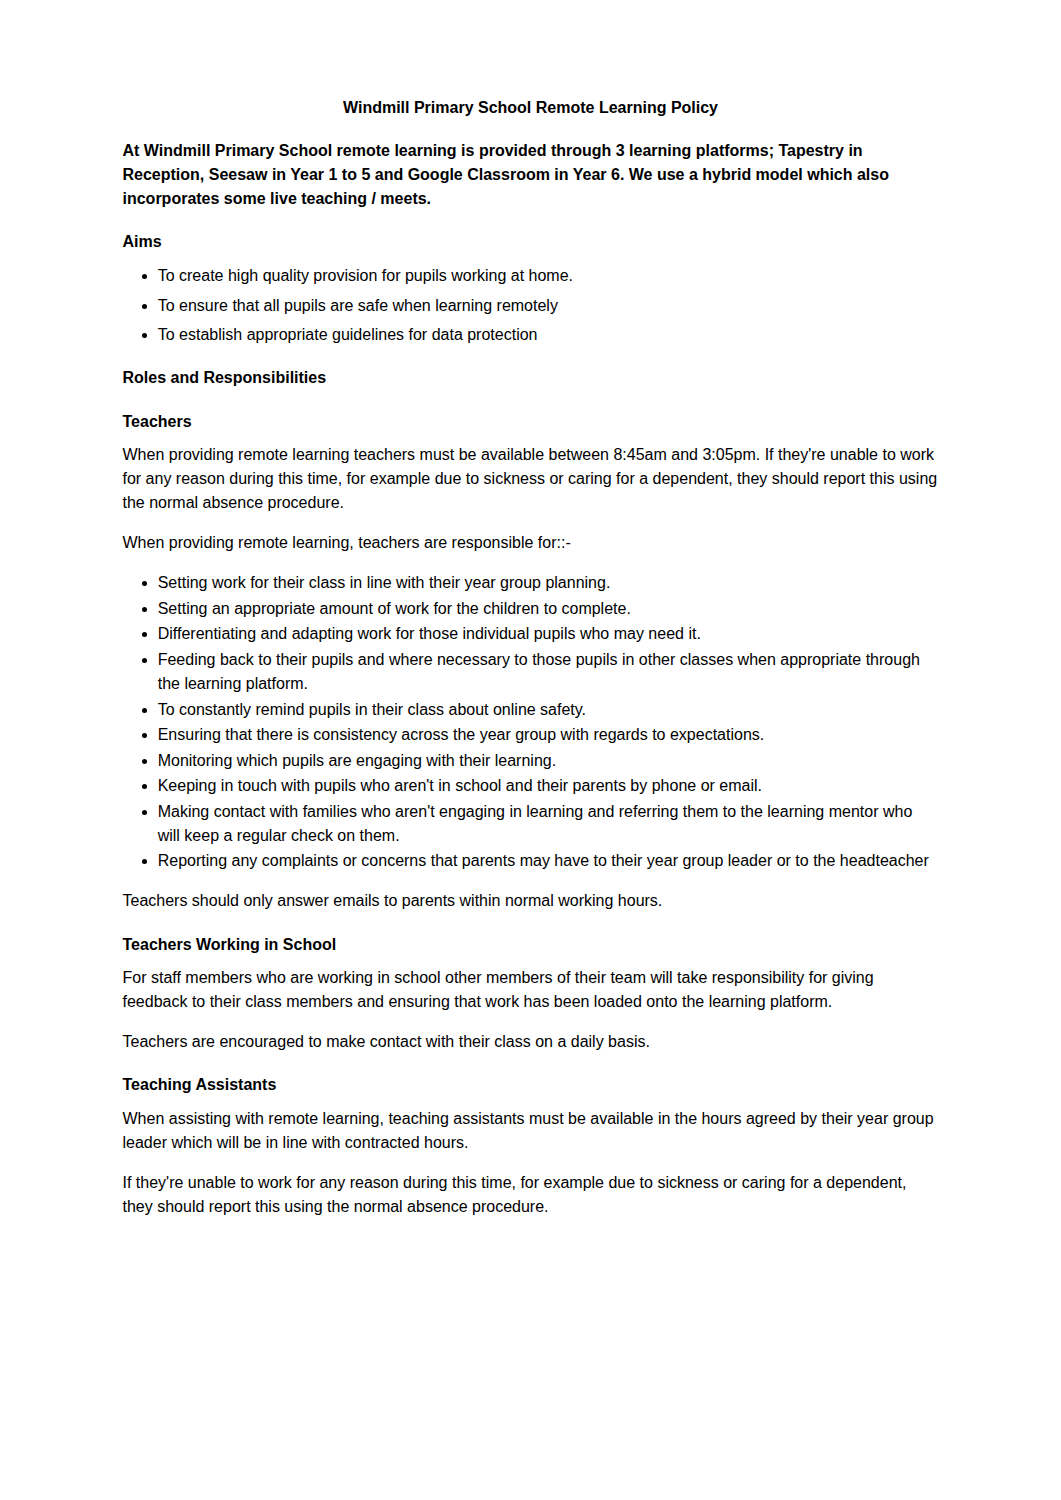Windmill Primary School Remote Learning Policy
At Windmill Primary School remote learning is provided through 3 learning platforms; Tapestry in Reception, Seesaw in Year 1 to 5 and Google Classroom in Year 6. We use a hybrid model which also incorporates some live teaching / meets.
Aims
To create high quality provision for pupils working at home.
To ensure that all pupils are safe when learning remotely
To establish appropriate guidelines for data protection
Roles and Responsibilities
Teachers
When providing remote learning teachers must be available between 8:45am and 3:05pm. If they're unable to work for any reason during this time, for example due to sickness or caring for a dependent, they should report this using the normal absence procedure.
When providing remote learning, teachers are responsible for::-
Setting work for their class in line with their year group planning.
Setting an appropriate amount of work for the children to complete.
Differentiating and adapting work for those individual pupils who may need it.
Feeding back to their pupils and where necessary to those pupils in other classes when appropriate through the learning platform.
To constantly remind pupils in their class about online safety.
Ensuring that there is consistency across the year group with regards to expectations.
Monitoring which pupils are engaging with their learning.
Keeping in touch with pupils who aren't in school and their parents by phone or email.
Making contact with families who aren't engaging in learning and referring them to the learning mentor who will keep a regular check on them.
Reporting any complaints or concerns that parents may have to their year group leader or to the headteacher
Teachers should only answer emails to parents within normal working hours.
Teachers Working in School
For staff members who are working in school other members of their team will take responsibility for giving feedback to their class members and ensuring that work has been loaded onto the learning platform.
Teachers are encouraged to make contact with their class on a daily basis.
Teaching Assistants
When assisting with remote learning, teaching assistants must be available in the hours agreed by their year group leader which will be in line with contracted hours.
If they're unable to work for any reason during this time, for example due to sickness or caring for a dependent, they should report this using the normal absence procedure.